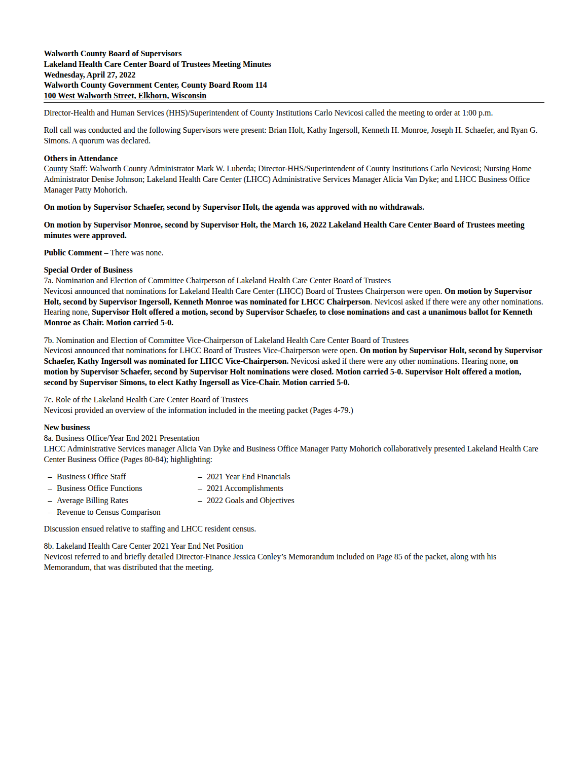Walworth County Board of Supervisors
Lakeland Health Care Center Board of Trustees Meeting Minutes
Wednesday, April 27, 2022
Walworth County Government Center, County Board Room 114
100 West Walworth Street, Elkhorn, Wisconsin
Director-Health and Human Services (HHS)/Superintendent of County Institutions Carlo Nevicosi called the meeting to order at 1:00 p.m.
Roll call was conducted and the following Supervisors were present: Brian Holt, Kathy Ingersoll, Kenneth H. Monroe, Joseph H. Schaefer, and Ryan G. Simons. A quorum was declared.
Others in Attendance
County Staff: Walworth County Administrator Mark W. Luberda; Director-HHS/Superintendent of County Institutions Carlo Nevicosi; Nursing Home Administrator Denise Johnson; Lakeland Health Care Center (LHCC) Administrative Services Manager Alicia Van Dyke; and LHCC Business Office Manager Patty Mohorich.
On motion by Supervisor Schaefer, second by Supervisor Holt, the agenda was approved with no withdrawals.
On motion by Supervisor Monroe, second by Supervisor Holt, the March 16, 2022 Lakeland Health Care Center Board of Trustees meeting minutes were approved.
Public Comment – There was none.
Special Order of Business
7a. Nomination and Election of Committee Chairperson of Lakeland Health Care Center Board of Trustees
Nevicosi announced that nominations for Lakeland Health Care Center (LHCC) Board of Trustees Chairperson were open. On motion by Supervisor Holt, second by Supervisor Ingersoll, Kenneth Monroe was nominated for LHCC Chairperson. Nevicosi asked if there were any other nominations. Hearing none, Supervisor Holt offered a motion, second by Supervisor Schaefer, to close nominations and cast a unanimous ballot for Kenneth Monroe as Chair. Motion carried 5-0.
7b. Nomination and Election of Committee Vice-Chairperson of Lakeland Health Care Center Board of Trustees
Nevicosi announced that nominations for LHCC Board of Trustees Vice-Chairperson were open. On motion by Supervisor Holt, second by Supervisor Schaefer, Kathy Ingersoll was nominated for LHCC Vice-Chairperson. Nevicosi asked if there were any other nominations. Hearing none, on motion by Supervisor Schaefer, second by Supervisor Holt nominations were closed. Motion carried 5-0. Supervisor Holt offered a motion, second by Supervisor Simons, to elect Kathy Ingersoll as Vice-Chair. Motion carried 5-0.
7c. Role of the Lakeland Health Care Center Board of Trustees
Nevicosi provided an overview of the information included in the meeting packet (Pages 4-79.)
New business
8a. Business Office/Year End 2021 Presentation
LHCC Administrative Services manager Alicia Van Dyke and Business Office Manager Patty Mohorich collaboratively presented Lakeland Health Care Center Business Office (Pages 80-84); highlighting:
Business Office Staff
Business Office Functions
Average Billing Rates
Revenue to Census Comparison
2021 Year End Financials
2021 Accomplishments
2022 Goals and Objectives
Discussion ensued relative to staffing and LHCC resident census.
8b. Lakeland Health Care Center 2021 Year End Net Position
Nevicosi referred to and briefly detailed Director-Finance Jessica Conley’s Memorandum included on Page 85 of the packet, along with his Memorandum, that was distributed that the meeting.